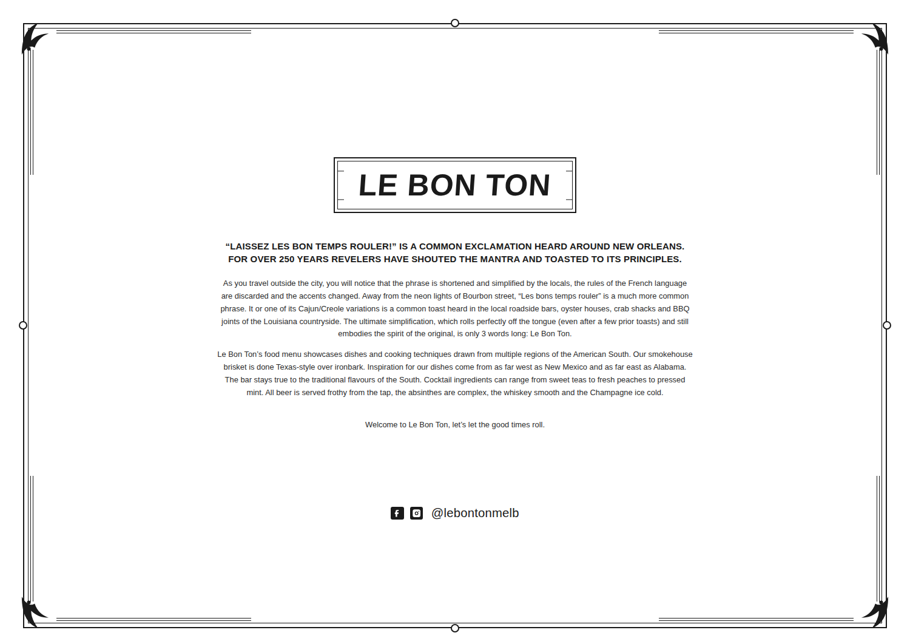LE BON TON
“Laissez les bon temps rouler!” is a common exclamation heard around New Orleans. For over 250 years revelers have shouted the mantra and toasted to its principles.
As you travel outside the city, you will notice that the phrase is shortened and simplified by the locals, the rules of the French language are discarded and the accents changed. Away from the neon lights of Bourbon street, “Les bons temps rouler” is a much more common phrase. It or one of its Cajun/Creole variations is a common toast heard in the local roadside bars, oyster houses, crab shacks and BBQ joints of the Louisiana countryside. The ultimate simplification, which rolls perfectly off the tongue (even after a few prior toasts) and still embodies the spirit of the original, is only 3 words long: Le Bon Ton.
Le Bon Ton’s food menu showcases dishes and cooking techniques drawn from multiple regions of the American South. Our smokehouse brisket is done Texas-style over ironbark. Inspiration for our dishes come from as far west as New Mexico and as far east as Alabama. The bar stays true to the traditional flavours of the South. Cocktail ingredients can range from sweet teas to fresh peaches to pressed mint. All beer is served frothy from the tap, the absinthes are complex, the whiskey smooth and the Champagne ice cold.
Welcome to Le Bon Ton, let’s let the good times roll.
@lebontonmelb